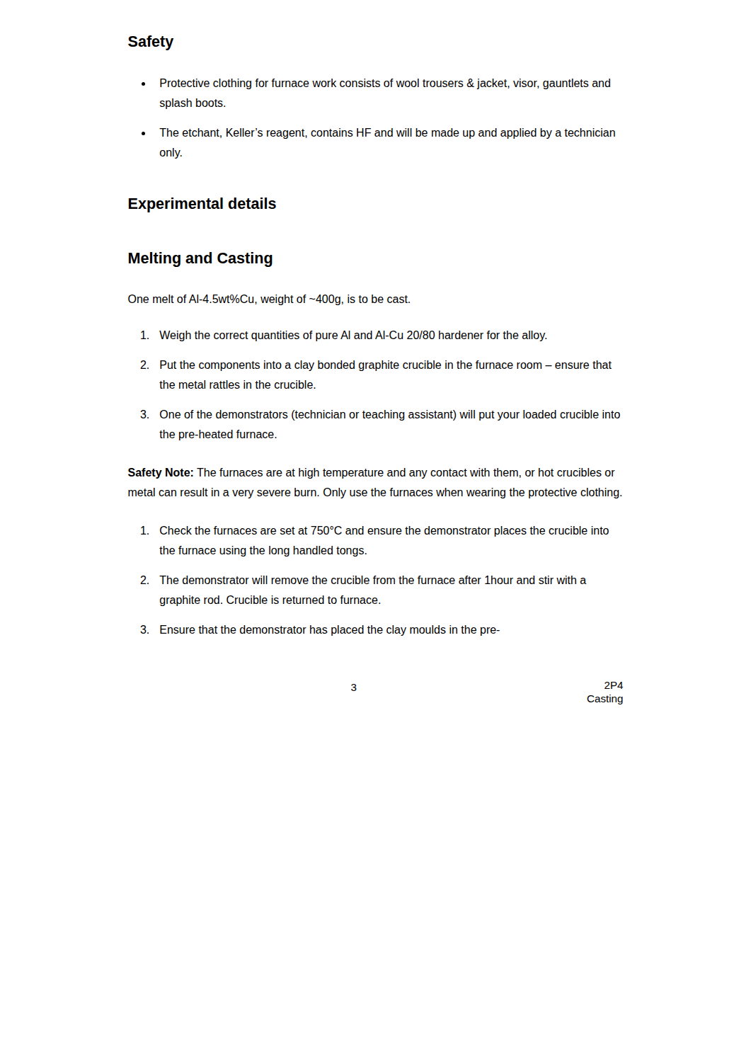Safety
Protective clothing for furnace work consists of wool trousers & jacket, visor, gauntlets and splash boots.
The etchant, Keller’s reagent, contains HF and will be made up and applied by a technician only.
Experimental details
Melting and Casting
One melt of Al-4.5wt%Cu, weight of ~400g, is to be cast.
Weigh the correct quantities of pure Al and Al-Cu 20/80 hardener for the alloy.
Put the components into a clay bonded graphite crucible in the furnace room – ensure that the metal rattles in the crucible.
One of the demonstrators (technician or teaching assistant) will put your loaded crucible into the pre-heated furnace.
Safety Note: The furnaces are at high temperature and any contact with them, or hot crucibles or metal can result in a very severe burn. Only use the furnaces when wearing the protective clothing.
Check the furnaces are set at 750°C and ensure the demonstrator places the crucible into the furnace using the long handled tongs.
The demonstrator will remove the crucible from the furnace after 1hour and stir with a graphite rod. Crucible is returned to furnace.
Ensure that the demonstrator has placed the clay moulds in the pre-
3
2P4
Casting